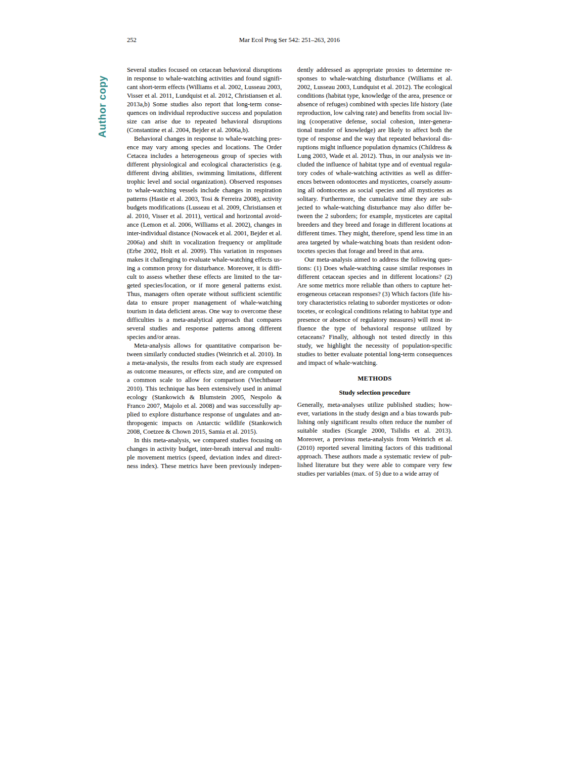Author copy
252
Mar Ecol Prog Ser 542: 251–263, 2016
Several studies focused on cetacean behavioral disruptions in response to whale-watching activities and found significant short-term effects (Williams et al. 2002, Lusseau 2003, Visser et al. 2011, Lundquist et al. 2012, Christiansen et al. 2013a,b) Some studies also report that long-term consequences on individual reproductive success and population size can arise due to repeated behavioral disruptions (Constantine et al. 2004, Bejder et al. 2006a,b).
Behavioral changes in response to whale-watching presence may vary among species and locations. The Order Cetacea includes a heterogeneous group of species with different physiological and ecological characteristics (e.g. different diving abilities, swimming limitations, different trophic level and social organization). Observed responses to whale-watching vessels include changes in respiration patterns (Hastie et al. 2003, Tosi & Ferreira 2008), activity budgets modifications (Lusseau et al. 2009, Christiansen et al. 2010, Visser et al. 2011), vertical and horizontal avoidance (Lemon et al. 2006, Williams et al. 2002), changes in inter-individual distance (Nowacek et al. 2001, Bejder et al. 2006a) and shift in vocalization frequency or amplitude (Erbe 2002, Holt et al. 2009). This variation in responses makes it challenging to evaluate whale-watching effects using a common proxy for disturbance. Moreover, it is difficult to assess whether these effects are limited to the targeted species/location, or if more general patterns exist. Thus, managers often operate without sufficient scientific data to ensure proper management of whale-watching tourism in data deficient areas. One way to overcome these difficulties is a meta-analytical approach that compares several studies and response patterns among different species and/or areas.
Meta-analysis allows for quantitative comparison between similarly conducted studies (Weinrich et al. 2010). In a meta-analysis, the results from each study are expressed as outcome measures, or effects size, and are computed on a common scale to allow for comparison (Viechtbauer 2010). This technique has been extensively used in animal ecology (Stankowich & Blumstein 2005, Nespolo & Franco 2007, Majolo et al. 2008) and was successfully applied to explore disturbance response of ungulates and anthropogenic impacts on Antarctic wildlife (Stankowich 2008, Coetzee & Chown 2015, Samia et al. 2015).
In this meta-analysis, we compared studies focusing on changes in activity budget, inter-breath interval and multiple movement metrics (speed, deviation index and directness index). These metrics have been previously independently addressed as appropriate proxies to determine responses to whale-watching disturbance (Williams et al. 2002, Lusseau 2003, Lundquist et al. 2012). The ecological conditions (habitat type, knowledge of the area, presence or absence of refuges) combined with species life history (late reproduction, low calving rate) and benefits from social living (cooperative defense, social cohesion, inter-generational transfer of knowledge) are likely to affect both the type of response and the way that repeated behavioral disruptions might influence population dynamics (Childress & Lung 2003, Wade et al. 2012). Thus, in our analysis we included the influence of habitat type and of eventual regulatory codes of whale-watching activities as well as differences between odontocetes and mysticetes, coarsely assuming all odontocetes as social species and all mysticetes as solitary. Furthermore, the cumulative time they are subjected to whale-watching disturbance may also differ between the 2 suborders; for example, mysticetes are capital breeders and they breed and forage in different locations at different times. They might, therefore, spend less time in an area targeted by whale-watching boats than resident odontocetes species that forage and breed in that area.
Our meta-analysis aimed to address the following questions: (1) Does whale-watching cause similar responses in different cetacean species and in different locations? (2) Are some metrics more reliable than others to capture heterogeneous cetacean responses? (3) Which factors (life history characteristics relating to suborder mysticetes or odontocetes, or ecological conditions relating to habitat type and presence or absence of regulatory measures) will most influence the type of behavioral response utilized by cetaceans? Finally, although not tested directly in this study, we highlight the necessity of population-specific studies to better evaluate potential long-term consequences and impact of whale-watching.
Methods
Study selection procedure
Generally, meta-analyses utilize published studies; however, variations in the study design and a bias towards publishing only significant results often reduce the number of suitable studies (Scargle 2000, Tsilidis et al. 2013). Moreover, a previous meta-analysis from Weinrich et al. (2010) reported several limiting factors of this traditional approach. These authors made a systematic review of published literature but they were able to compare very few studies per variables (max. of 5) due to a wide array of